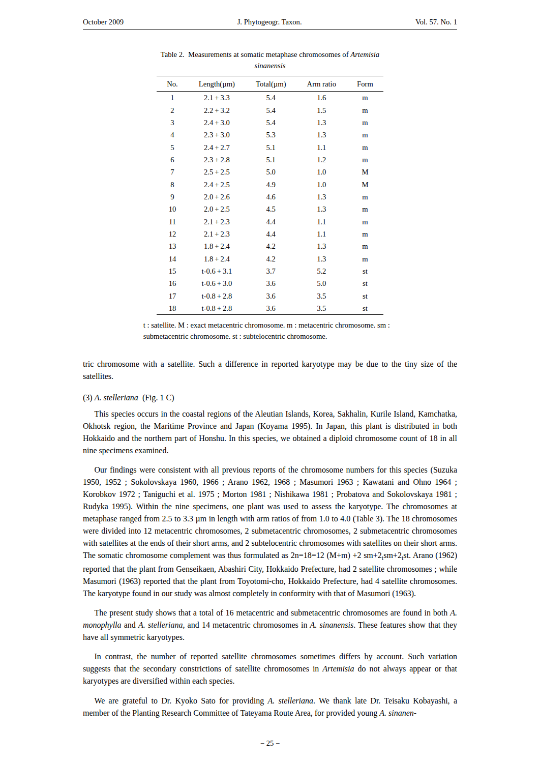October 2009 J. Phytogeogr. Taxon. Vol. 57. No. 1
Table 2. Measurements at somatic metaphase chromosomes of Artemisia sinanensis
| No. | Length(µm) | Total(µm) | Arm ratio | Form |
| --- | --- | --- | --- | --- |
| 1 | 2.1 + 3.3 | 5.4 | 1.6 | m |
| 2 | 2.2 + 3.2 | 5.4 | 1.5 | m |
| 3 | 2.4 + 3.0 | 5.4 | 1.3 | m |
| 4 | 2.3 + 3.0 | 5.3 | 1.3 | m |
| 5 | 2.4 + 2.7 | 5.1 | 1.1 | m |
| 6 | 2.3 + 2.8 | 5.1 | 1.2 | m |
| 7 | 2.5 + 2.5 | 5.0 | 1.0 | M |
| 8 | 2.4 + 2.5 | 4.9 | 1.0 | M |
| 9 | 2.0 + 2.6 | 4.6 | 1.3 | m |
| 10 | 2.0 + 2.5 | 4.5 | 1.3 | m |
| 11 | 2.1 + 2.3 | 4.4 | 1.1 | m |
| 12 | 2.1 + 2.3 | 4.4 | 1.1 | m |
| 13 | 1.8 + 2.4 | 4.2 | 1.3 | m |
| 14 | 1.8 + 2.4 | 4.2 | 1.3 | m |
| 15 | t-0.6 + 3.1 | 3.7 | 5.2 | st |
| 16 | t-0.6 + 3.0 | 3.6 | 5.0 | st |
| 17 | t-0.8 + 2.8 | 3.6 | 3.5 | st |
| 18 | t-0.8 + 2.8 | 3.6 | 3.5 | st |
t : satellite. M : exact metacentric chromosome. m : metacentric chromosome. sm : submetacentric chromosome. st : subtelocentric chromosome.
tric chromosome with a satellite. Such a difference in reported karyotype may be due to the tiny size of the satellites.
(3) A. stelleriana (Fig. 1 C)
This species occurs in the coastal regions of the Aleutian Islands, Korea, Sakhalin, Kurile Island, Kamchatka, Okhotsk region, the Maritime Province and Japan (Koyama 1995). In Japan, this plant is distributed in both Hokkaido and the northern part of Honshu. In this species, we obtained a diploid chromosome count of 18 in all nine specimens examined.
Our findings were consistent with all previous reports of the chromosome numbers for this species (Suzuka 1950, 1952 ; Sokolovskaya 1960, 1966 ; Arano 1962, 1968 ; Masumori 1963 ; Kawatani and Ohno 1964 ; Korobkov 1972 ; Taniguchi et al. 1975 ; Morton 1981 ; Nishikawa 1981 ; Probatova and Sokolovskaya 1981 ; Rudyka 1995). Within the nine specimens, one plant was used to assess the karyotype. The chromosomes at metaphase ranged from 2.5 to 3.3 µm in length with arm ratios of from 1.0 to 4.0 (Table 3). The 18 chromosomes were divided into 12 metacentric chromosomes, 2 submetacentric chromosomes, 2 submetacentric chromosomes with satellites at the ends of their short arms, and 2 subtelocentric chromosomes with satellites on their short arms. The somatic chromosome complement was thus formulated as 2n=18=12 (M+m) +2 sm+2tsm+2tst. Arano (1962) reported that the plant from Genseikaen, Abashiri City, Hokkaido Prefecture, had 2 satellite chromosomes ; while Masumori (1963) reported that the plant from Toyotomi-cho, Hokkaido Prefecture, had 4 satellite chromosomes. The karyotype found in our study was almost completely in conformity with that of Masumori (1963).
The present study shows that a total of 16 metacentric and submetacentric chromosomes are found in both A. monophylla and A. stelleriana, and 14 metacentric chromosomes in A. sinanensis. These features show that they have all symmetric karyotypes.
In contrast, the number of reported satellite chromosomes sometimes differs by account. Such variation suggests that the secondary constrictions of satellite chromosomes in Artemisia do not always appear or that karyotypes are diversified within each species.
We are grateful to Dr. Kyoko Sato for providing A. stelleriana. We thank late Dr. Teisaku Kobayashi, a member of the Planting Research Committee of Tateyama Route Area, for provided young A. sinanen-
− 25 −